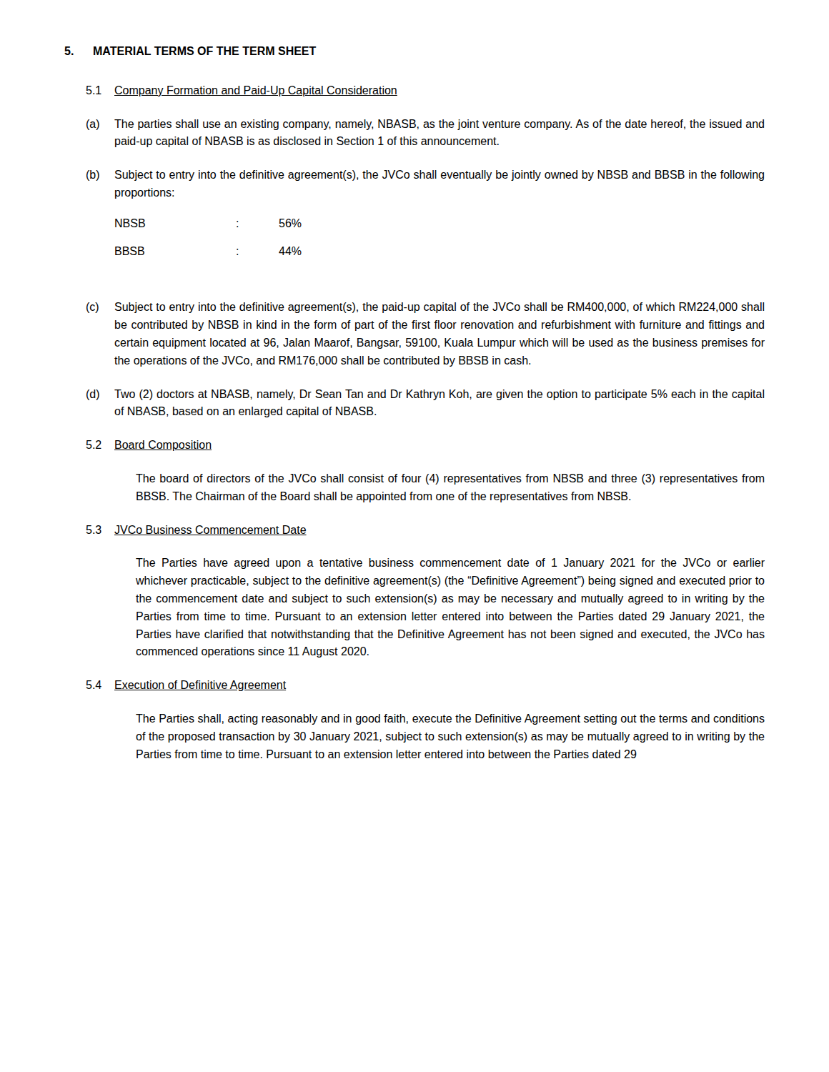5.
MATERIAL TERMS OF THE TERM SHEET
5.1
Company Formation and Paid-Up Capital Consideration
(a)
The parties shall use an existing company, namely, NBASB, as the joint venture company. As of the date hereof, the issued and paid-up capital of NBASB is as disclosed in Section 1 of this announcement.
(b)
Subject to entry into the definitive agreement(s), the JVCo shall eventually be jointly owned by NBSB and BBSB in the following proportions:
| NBSB | : | 56% |
| BBSB | : | 44% |
(c)
Subject to entry into the definitive agreement(s), the paid-up capital of the JVCo shall be RM400,000, of which RM224,000 shall be contributed by NBSB in kind in the form of part of the first floor renovation and refurbishment with furniture and fittings and certain equipment located at 96, Jalan Maarof, Bangsar, 59100, Kuala Lumpur which will be used as the business premises for the operations of the JVCo, and RM176,000 shall be contributed by BBSB in cash.
(d)
Two (2) doctors at NBASB, namely, Dr Sean Tan and Dr Kathryn Koh, are given the option to participate 5% each in the capital of NBASB, based on an enlarged capital of NBASB.
5.2
Board Composition
The board of directors of the JVCo shall consist of four (4) representatives from NBSB and three (3) representatives from BBSB. The Chairman of the Board shall be appointed from one of the representatives from NBSB.
5.3
JVCo Business Commencement Date
The Parties have agreed upon a tentative business commencement date of 1 January 2021 for the JVCo or earlier whichever practicable, subject to the definitive agreement(s) (the “Definitive Agreement”) being signed and executed prior to the commencement date and subject to such extension(s) as may be necessary and mutually agreed to in writing by the Parties from time to time. Pursuant to an extension letter entered into between the Parties dated 29 January 2021, the Parties have clarified that notwithstanding that the Definitive Agreement has not been signed and executed, the JVCo has commenced operations since 11 August 2020.
5.4
Execution of Definitive Agreement
The Parties shall, acting reasonably and in good faith, execute the Definitive Agreement setting out the terms and conditions of the proposed transaction by 30 January 2021, subject to such extension(s) as may be mutually agreed to in writing by the Parties from time to time. Pursuant to an extension letter entered into between the Parties dated 29